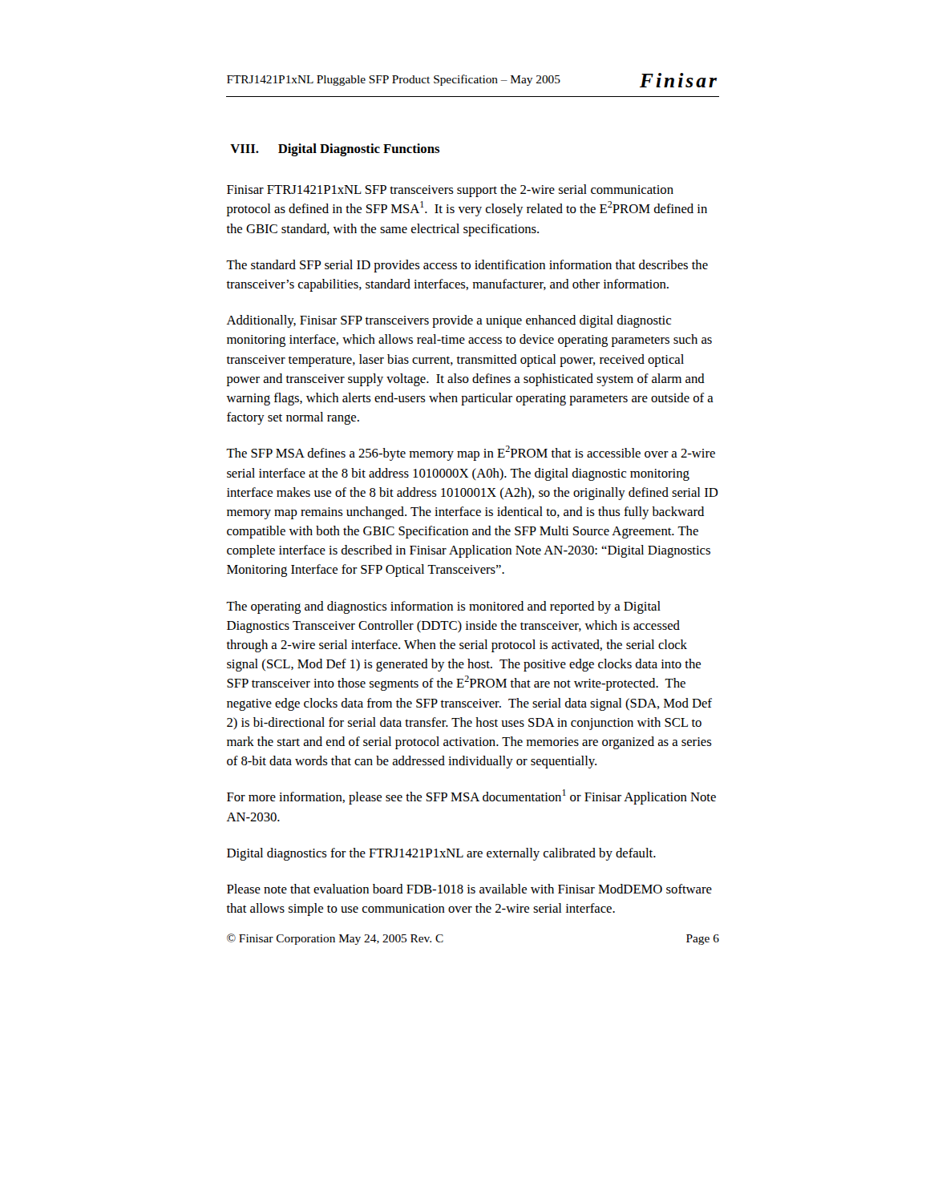FTRJ1421P1xNL Pluggable SFP Product Specification – May 2005
Finisar
VIII. Digital Diagnostic Functions
Finisar FTRJ1421P1xNL SFP transceivers support the 2-wire serial communication protocol as defined in the SFP MSA1. It is very closely related to the E2PROM defined in the GBIC standard, with the same electrical specifications.
The standard SFP serial ID provides access to identification information that describes the transceiver’s capabilities, standard interfaces, manufacturer, and other information.
Additionally, Finisar SFP transceivers provide a unique enhanced digital diagnostic monitoring interface, which allows real-time access to device operating parameters such as transceiver temperature, laser bias current, transmitted optical power, received optical power and transceiver supply voltage. It also defines a sophisticated system of alarm and warning flags, which alerts end-users when particular operating parameters are outside of a factory set normal range.
The SFP MSA defines a 256-byte memory map in E2PROM that is accessible over a 2-wire serial interface at the 8 bit address 1010000X (A0h). The digital diagnostic monitoring interface makes use of the 8 bit address 1010001X (A2h), so the originally defined serial ID memory map remains unchanged. The interface is identical to, and is thus fully backward compatible with both the GBIC Specification and the SFP Multi Source Agreement. The complete interface is described in Finisar Application Note AN-2030: “Digital Diagnostics Monitoring Interface for SFP Optical Transceivers”.
The operating and diagnostics information is monitored and reported by a Digital Diagnostics Transceiver Controller (DDTC) inside the transceiver, which is accessed through a 2-wire serial interface. When the serial protocol is activated, the serial clock signal (SCL, Mod Def 1) is generated by the host. The positive edge clocks data into the SFP transceiver into those segments of the E2PROM that are not write-protected. The negative edge clocks data from the SFP transceiver. The serial data signal (SDA, Mod Def 2) is bi-directional for serial data transfer. The host uses SDA in conjunction with SCL to mark the start and end of serial protocol activation. The memories are organized as a series of 8-bit data words that can be addressed individually or sequentially.
For more information, please see the SFP MSA documentation1 or Finisar Application Note AN-2030.
Digital diagnostics for the FTRJ1421P1xNL are externally calibrated by default.
Please note that evaluation board FDB-1018 is available with Finisar ModDEMO software that allows simple to use communication over the 2-wire serial interface.
© Finisar Corporation May 24, 2005 Rev. C
Page 6